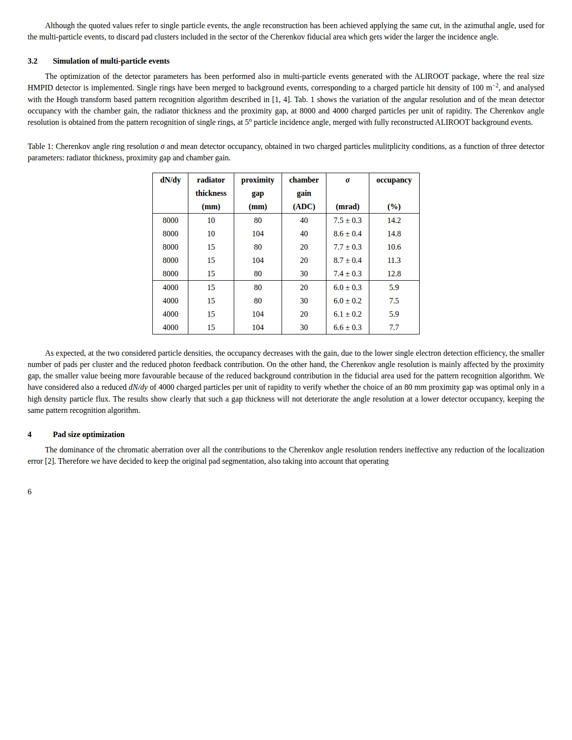Although the quoted values refer to single particle events, the angle reconstruction has been achieved applying the same cut, in the azimuthal angle, used for the multi-particle events, to discard pad clusters included in the sector of the Cherenkov fiducial area which gets wider the larger the incidence angle.
3.2 Simulation of multi-particle events
The optimization of the detector parameters has been performed also in multi-particle events generated with the ALIROOT package, where the real size HMPID detector is implemented. Single rings have been merged to background events, corresponding to a charged particle hit density of 100 m−2, and analysed with the Hough transform based pattern recognition algorithm described in [1, 4]. Tab. 1 shows the variation of the angular resolution and of the mean detector occupancy with the chamber gain, the radiator thickness and the proximity gap, at 8000 and 4000 charged particles per unit of rapidity. The Cherenkov angle resolution is obtained from the pattern recognition of single rings, at 5o particle incidence angle, merged with fully reconstructed ALIROOT background events.
Table 1: Cherenkov angle ring resolution σ and mean detector occupancy, obtained in two charged particles mulitplicity conditions, as a function of three detector parameters: radiator thickness, proximity gap and chamber gain.
| dN/dy | radiator | proximity | chamber | σ | occupancy |
| --- | --- | --- | --- | --- | --- |
| | thickness | gap | gain | | |
| | (mm) | (mm) | (ADC) | (mrad) | (%) |
| 8000 | 10 | 80 | 40 | 7.5 ± 0.3 | 14.2 |
| 8000 | 10 | 104 | 40 | 8.6 ± 0.4 | 14.8 |
| 8000 | 15 | 80 | 20 | 7.7 ± 0.3 | 10.6 |
| 8000 | 15 | 104 | 20 | 8.7 ± 0.4 | 11.3 |
| 8000 | 15 | 80 | 30 | 7.4 ± 0.3 | 12.8 |
| 4000 | 15 | 80 | 20 | 6.0 ± 0.3 | 5.9 |
| 4000 | 15 | 80 | 30 | 6.0 ± 0.2 | 7.5 |
| 4000 | 15 | 104 | 20 | 6.1 ± 0.2 | 5.9 |
| 4000 | 15 | 104 | 30 | 6.6 ± 0.3 | 7.7 |
As expected, at the two considered particle densities, the occupancy decreases with the gain, due to the lower single electron detection efficiency, the smaller number of pads per cluster and the reduced photon feedback contribution. On the other hand, the Cherenkov angle resolution is mainly affected by the proximity gap, the smaller value beeing more favourable because of the reduced background contribution in the fiducial area used for the pattern recognition algorithm. We have considered also a reduced dN/dy of 4000 charged particles per unit of rapidity to verify whether the choice of an 80 mm proximity gap was optimal only in a high density particle flux. The results show clearly that such a gap thickness will not deteriorate the angle resolution at a lower detector occupancy, keeping the same pattern recognition algorithm.
4 Pad size optimization
The dominance of the chromatic aberration over all the contributions to the Cherenkov angle resolution renders ineffective any reduction of the localization error [2]. Therefore we have decided to keep the original pad segmentation, also taking into account that operating
6